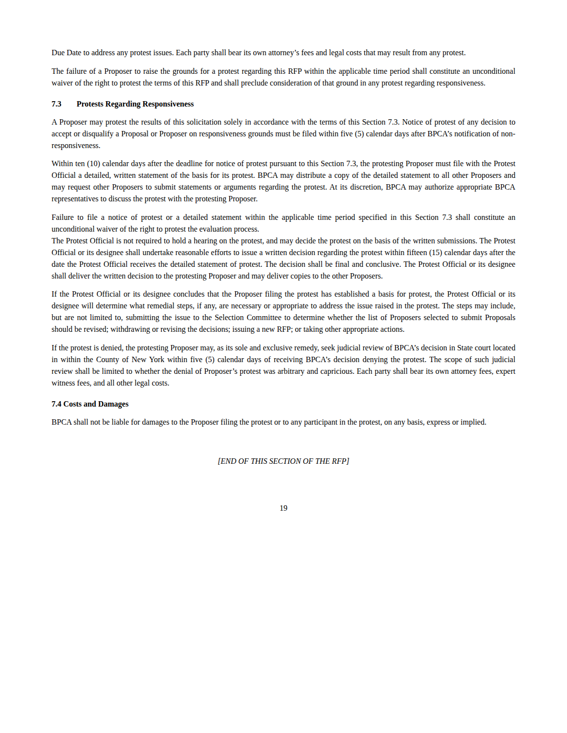Due Date to address any protest issues. Each party shall bear its own attorney’s fees and legal costs that may result from any protest.
The failure of a Proposer to raise the grounds for a protest regarding this RFP within the applicable time period shall constitute an unconditional waiver of the right to protest the terms of this RFP and shall preclude consideration of that ground in any protest regarding responsiveness.
7.3 Protests Regarding Responsiveness
A Proposer may protest the results of this solicitation solely in accordance with the terms of this Section 7.3. Notice of protest of any decision to accept or disqualify a Proposal or Proposer on responsiveness grounds must be filed within five (5) calendar days after BPCA’s notification of non-responsiveness.
Within ten (10) calendar days after the deadline for notice of protest pursuant to this Section 7.3, the protesting Proposer must file with the Protest Official a detailed, written statement of the basis for its protest. BPCA may distribute a copy of the detailed statement to all other Proposers and may request other Proposers to submit statements or arguments regarding the protest. At its discretion, BPCA may authorize appropriate BPCA representatives to discuss the protest with the protesting Proposer.
Failure to file a notice of protest or a detailed statement within the applicable time period specified in this Section 7.3 shall constitute an unconditional waiver of the right to protest the evaluation process.
The Protest Official is not required to hold a hearing on the protest, and may decide the protest on the basis of the written submissions. The Protest Official or its designee shall undertake reasonable efforts to issue a written decision regarding the protest within fifteen (15) calendar days after the date the Protest Official receives the detailed statement of protest. The decision shall be final and conclusive. The Protest Official or its designee shall deliver the written decision to the protesting Proposer and may deliver copies to the other Proposers.
If the Protest Official or its designee concludes that the Proposer filing the protest has established a basis for protest, the Protest Official or its designee will determine what remedial steps, if any, are necessary or appropriate to address the issue raised in the protest. The steps may include, but are not limited to, submitting the issue to the Selection Committee to determine whether the list of Proposers selected to submit Proposals should be revised; withdrawing or revising the decisions; issuing a new RFP; or taking other appropriate actions.
If the protest is denied, the protesting Proposer may, as its sole and exclusive remedy, seek judicial review of BPCA’s decision in State court located in within the County of New York within five (5) calendar days of receiving BPCA’s decision denying the protest. The scope of such judicial review shall be limited to whether the denial of Proposer’s protest was arbitrary and capricious. Each party shall bear its own attorney fees, expert witness fees, and all other legal costs.
7.4 Costs and Damages
BPCA shall not be liable for damages to the Proposer filing the protest or to any participant in the protest, on any basis, express or implied.
[END OF THIS SECTION OF THE RFP]
19